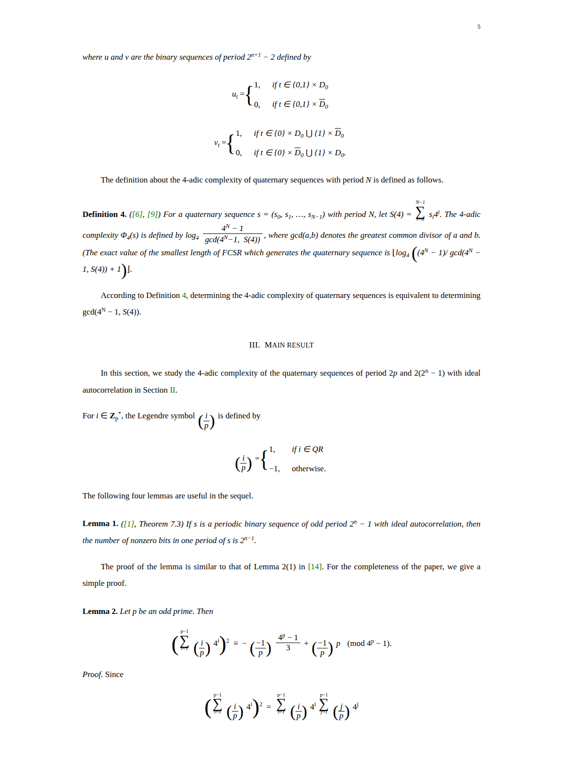5
where u and v are the binary sequences of period 2n+1 − 2 defined by
ut = {
| 1, | if t ∈ {0,1} × D 0 |
| 0, | if t ∈ {0,1} × D 0 |
vt = {
| 1, | if t ∈ {0} × D 0 ⋃ {1} × D 0 |
| 0, | if t ∈ {0} × D 0 ⋃ {1} × D 0 . |
The definition about the 4-adic complexity of quaternary sequences with period N is defined as follows.
Definition 4. ([6], [9]) For a quaternary sequence s = (s0, s1, …, sN−1) with period N, let S(4) = N−1∑i=0 si4i. The 4-adic complexity Φ4(s) is defined by log4 4N − 1 gcd(4N−1, S(4)), where gcd(a,b) denotes the greatest common divisor of a and b. (The exact value of the smallest length of FCSR which generates the quaternary sequence is ⌊log4 ((4N − 1)/ gcd(4N − 1, S(4)) + 1)⌋.
According to Definition 4, determining the 4-adic complexity of quaternary sequences is equivalent to determining gcd(4N − 1, S(4)).
III. MAIN RESULT
In this section, we study the 4-adic complexity of the quaternary sequences of period 2p and 2(2n − 1) with ideal autocorrelation in Section II.
For i ∈ Zp*, the Legendre symbol (ip) is defined by
(ip) = {
| 1, | if i ∈ QR |
| −1, | otherwise. |
The following four lemmas are useful in the sequel.
Lemma 1. ([1], Theorem 7.3) If s is a periodic binary sequence of odd period 2n − 1 with ideal autocorrelation, then the number of nonzero bits in one period of s is 2n−1.
The proof of the lemma is similar to that of Lemma 2(1) in [14]. For the completeness of the paper, we give a simple proof.
Lemma 2. Let p be an odd prime. Then
(p−1∑i=1 (ip) 4i) 2 ≡ − (−1 p) 4p − 13 + (−1 p) p (mod 4p − 1).
Proof. Since
(p−1∑i=1 (ip) 4i) 2 = p−1∑i=1 (ip) 4i p−1∑j=1 (jp) 4j